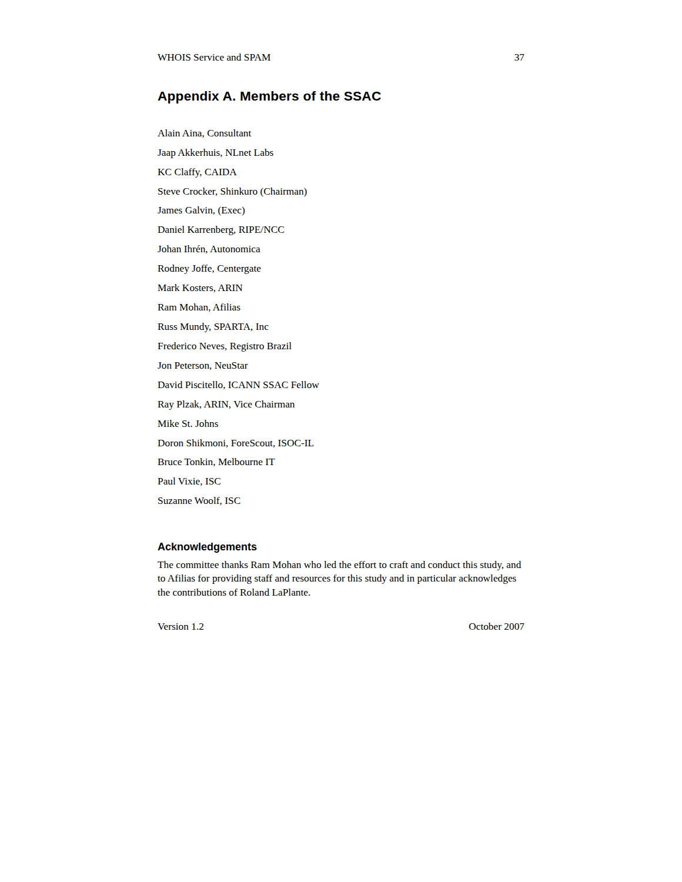WHOIS Service and SPAM 37
Appendix A. Members of the SSAC
Alain Aina, Consultant
Jaap Akkerhuis, NLnet Labs
KC Claffy, CAIDA
Steve Crocker, Shinkuro (Chairman)
James Galvin, (Exec)
Daniel Karrenberg, RIPE/NCC
Johan Ihrén, Autonomica
Rodney Joffe, Centergate
Mark Kosters, ARIN
Ram Mohan, Afilias
Russ Mundy, SPARTA, Inc
Frederico Neves, Registro Brazil
Jon Peterson, NeuStar
David Piscitello, ICANN SSAC Fellow
Ray Plzak, ARIN, Vice Chairman
Mike St. Johns
Doron Shikmoni, ForeScout, ISOC-IL
Bruce Tonkin, Melbourne IT
Paul Vixie, ISC
Suzanne Woolf, ISC
Acknowledgements
The committee thanks Ram Mohan who led the effort to craft and conduct this study, and to Afilias for providing staff and resources for this study and in particular acknowledges the contributions of Roland LaPlante.
Version 1.2 October 2007